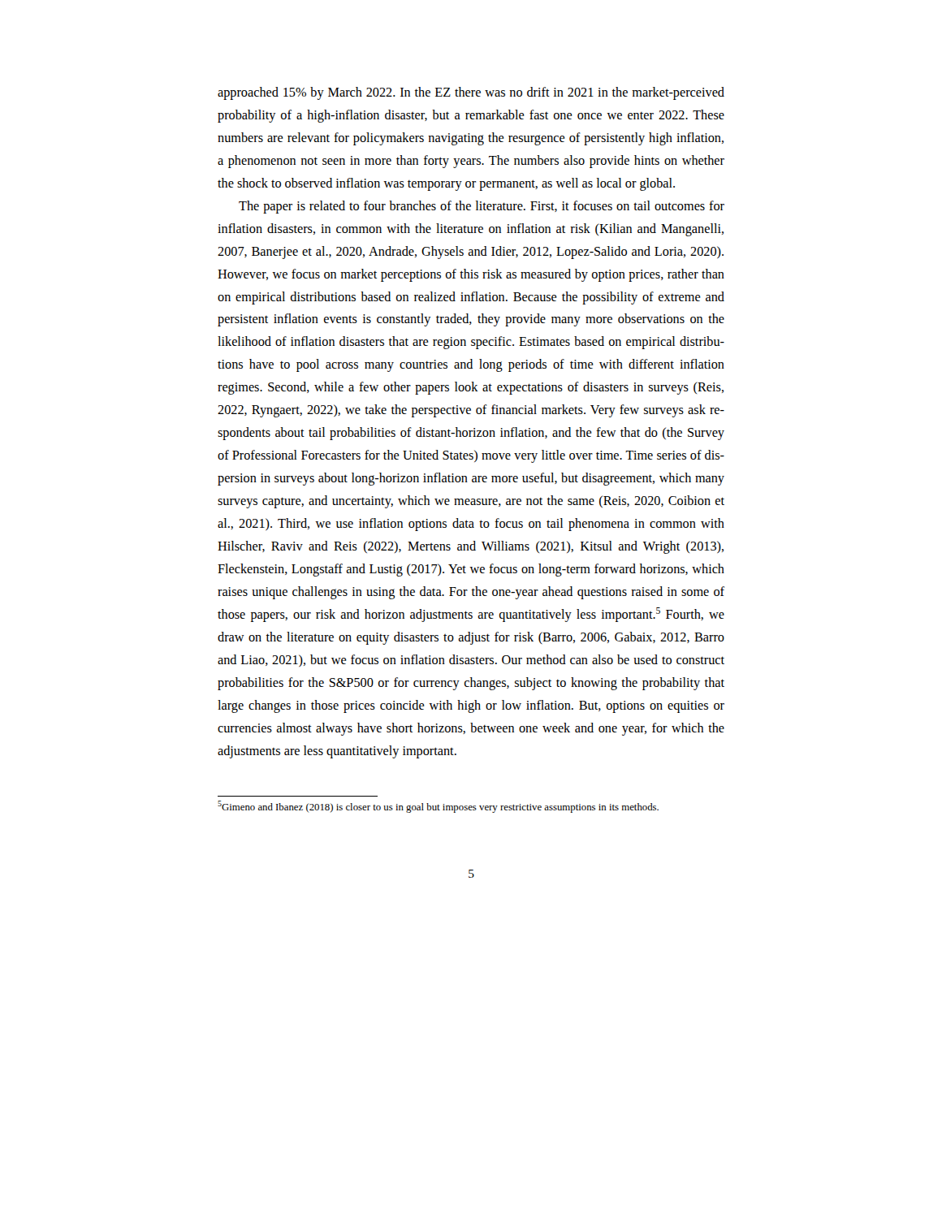approached 15% by March 2022. In the EZ there was no drift in 2021 in the market-perceived probability of a high-inflation disaster, but a remarkable fast one once we enter 2022. These numbers are relevant for policymakers navigating the resurgence of persistently high inflation, a phenomenon not seen in more than forty years. The numbers also provide hints on whether the shock to observed inflation was temporary or permanent, as well as local or global.
The paper is related to four branches of the literature. First, it focuses on tail outcomes for inflation disasters, in common with the literature on inflation at risk (Kilian and Manganelli, 2007, Banerjee et al., 2020, Andrade, Ghysels and Idier, 2012, Lopez-Salido and Loria, 2020). However, we focus on market perceptions of this risk as measured by option prices, rather than on empirical distributions based on realized inflation. Because the possibility of extreme and persistent inflation events is constantly traded, they provide many more observations on the likelihood of inflation disasters that are region specific. Estimates based on empirical distributions have to pool across many countries and long periods of time with different inflation regimes. Second, while a few other papers look at expectations of disasters in surveys (Reis, 2022, Ryngaert, 2022), we take the perspective of financial markets. Very few surveys ask respondents about tail probabilities of distant-horizon inflation, and the few that do (the Survey of Professional Forecasters for the United States) move very little over time. Time series of dispersion in surveys about long-horizon inflation are more useful, but disagreement, which many surveys capture, and uncertainty, which we measure, are not the same (Reis, 2020, Coibion et al., 2021). Third, we use inflation options data to focus on tail phenomena in common with Hilscher, Raviv and Reis (2022), Mertens and Williams (2021), Kitsul and Wright (2013), Fleckenstein, Longstaff and Lustig (2017). Yet we focus on long-term forward horizons, which raises unique challenges in using the data. For the one-year ahead questions raised in some of those papers, our risk and horizon adjustments are quantitatively less important.5 Fourth, we draw on the literature on equity disasters to adjust for risk (Barro, 2006, Gabaix, 2012, Barro and Liao, 2021), but we focus on inflation disasters. Our method can also be used to construct probabilities for the S&P500 or for currency changes, subject to knowing the probability that large changes in those prices coincide with high or low inflation. But, options on equities or currencies almost always have short horizons, between one week and one year, for which the adjustments are less quantitatively important.
5Gimeno and Ibanez (2018) is closer to us in goal but imposes very restrictive assumptions in its methods.
5